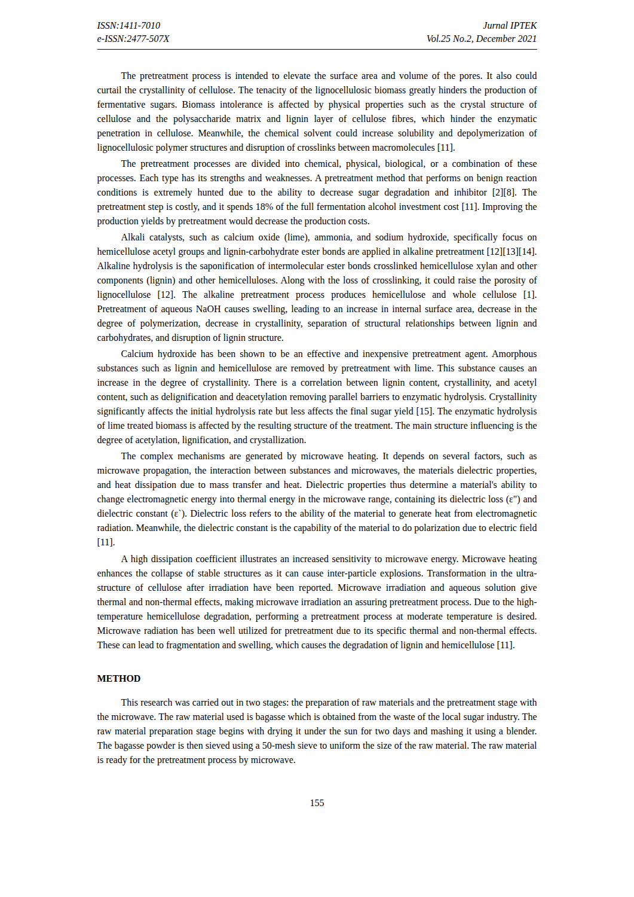ISSN:1411-7010
e-ISSN:2477-507X
Jurnal IPTEK
Vol.25 No.2, December 2021
The pretreatment process is intended to elevate the surface area and volume of the pores. It also could curtail the crystallinity of cellulose. The tenacity of the lignocellulosic biomass greatly hinders the production of fermentative sugars. Biomass intolerance is affected by physical properties such as the crystal structure of cellulose and the polysaccharide matrix and lignin layer of cellulose fibres, which hinder the enzymatic penetration in cellulose. Meanwhile, the chemical solvent could increase solubility and depolymerization of lignocellulosic polymer structures and disruption of crosslinks between macromolecules [11].
The pretreatment processes are divided into chemical, physical, biological, or a combination of these processes. Each type has its strengths and weaknesses. A pretreatment method that performs on benign reaction conditions is extremely hunted due to the ability to decrease sugar degradation and inhibitor [2][8]. The pretreatment step is costly, and it spends 18% of the full fermentation alcohol investment cost [11]. Improving the production yields by pretreatment would decrease the production costs.
Alkali catalysts, such as calcium oxide (lime), ammonia, and sodium hydroxide, specifically focus on hemicellulose acetyl groups and lignin-carbohydrate ester bonds are applied in alkaline pretreatment [12][13][14]. Alkaline hydrolysis is the saponification of intermolecular ester bonds crosslinked hemicellulose xylan and other components (lignin) and other hemicelluloses. Along with the loss of crosslinking, it could raise the porosity of lignocellulose [12]. The alkaline pretreatment process produces hemicellulose and whole cellulose [1]. Pretreatment of aqueous NaOH causes swelling, leading to an increase in internal surface area, decrease in the degree of polymerization, decrease in crystallinity, separation of structural relationships between lignin and carbohydrates, and disruption of lignin structure.
Calcium hydroxide has been shown to be an effective and inexpensive pretreatment agent. Amorphous substances such as lignin and hemicellulose are removed by pretreatment with lime. This substance causes an increase in the degree of crystallinity. There is a correlation between lignin content, crystallinity, and acetyl content, such as delignification and deacetylation removing parallel barriers to enzymatic hydrolysis. Crystallinity significantly affects the initial hydrolysis rate but less affects the final sugar yield [15]. The enzymatic hydrolysis of lime treated biomass is affected by the resulting structure of the treatment. The main structure influencing is the degree of acetylation, lignification, and crystallization.
The complex mechanisms are generated by microwave heating. It depends on several factors, such as microwave propagation, the interaction between substances and microwaves, the materials dielectric properties, and heat dissipation due to mass transfer and heat. Dielectric properties thus determine a material's ability to change electromagnetic energy into thermal energy in the microwave range, containing its dielectric loss (ε") and dielectric constant (ε`). Dielectric loss refers to the ability of the material to generate heat from electromagnetic radiation. Meanwhile, the dielectric constant is the capability of the material to do polarization due to electric field [11].
A high dissipation coefficient illustrates an increased sensitivity to microwave energy. Microwave heating enhances the collapse of stable structures as it can cause inter-particle explosions. Transformation in the ultra-structure of cellulose after irradiation have been reported. Microwave irradiation and aqueous solution give thermal and non-thermal effects, making microwave irradiation an assuring pretreatment process. Due to the high-temperature hemicellulose degradation, performing a pretreatment process at moderate temperature is desired. Microwave radiation has been well utilized for pretreatment due to its specific thermal and non-thermal effects. These can lead to fragmentation and swelling, which causes the degradation of lignin and hemicellulose [11].
METHOD
This research was carried out in two stages: the preparation of raw materials and the pretreatment stage with the microwave. The raw material used is bagasse which is obtained from the waste of the local sugar industry. The raw material preparation stage begins with drying it under the sun for two days and mashing it using a blender. The bagasse powder is then sieved using a 50-mesh sieve to uniform the size of the raw material. The raw material is ready for the pretreatment process by microwave.
155